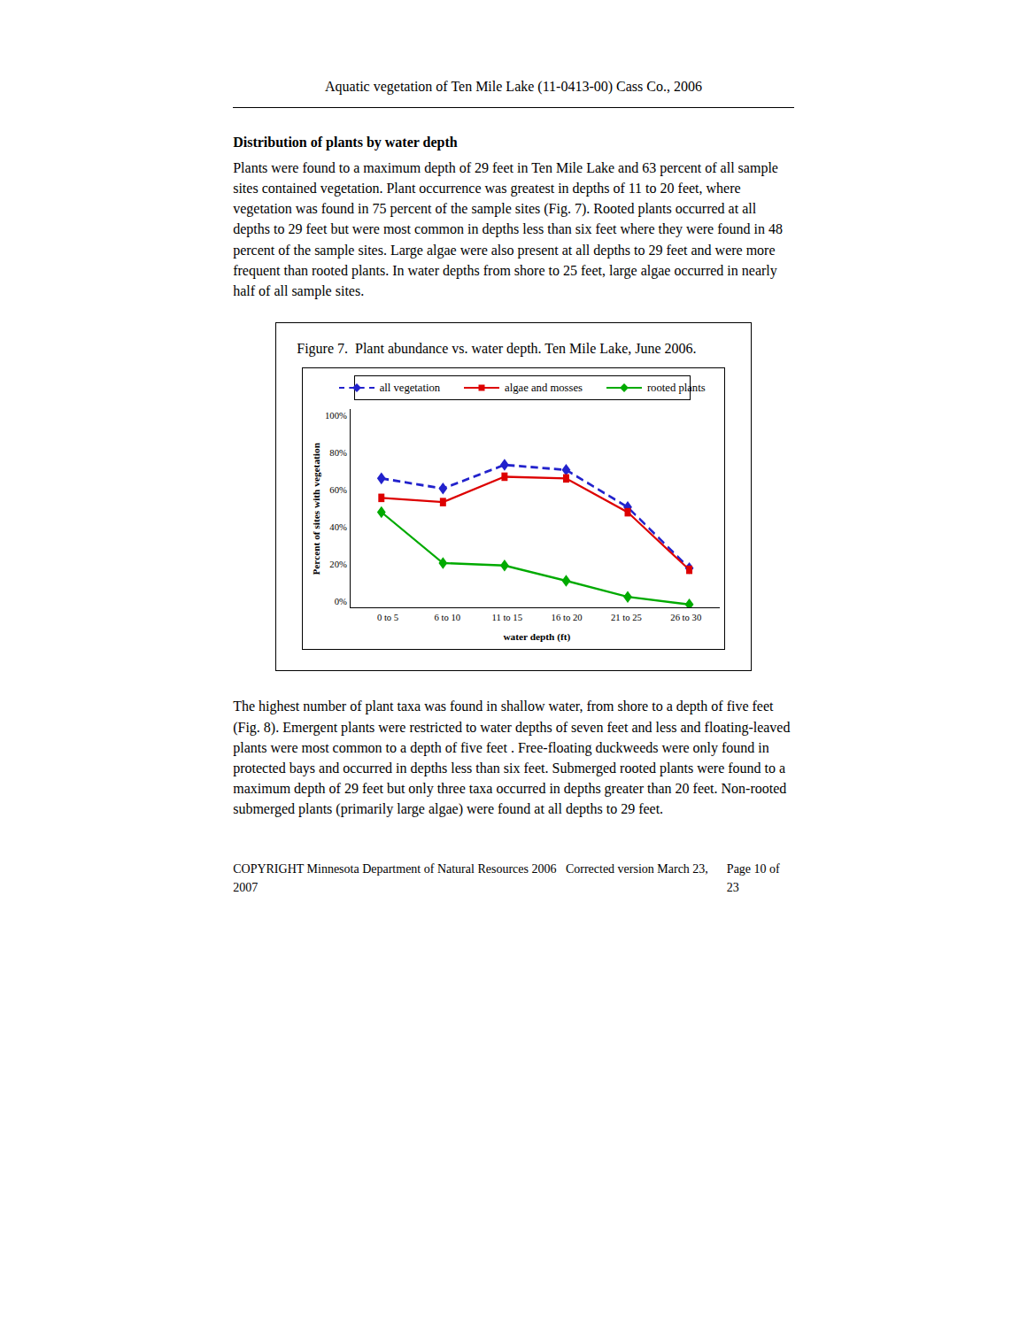Aquatic vegetation of Ten Mile Lake (11-0413-00) Cass Co., 2006
Distribution of plants by water depth
Plants were found to a maximum depth of 29 feet in Ten Mile Lake and 63 percent of all sample sites contained vegetation. Plant occurrence was greatest in depths of 11 to 20 feet, where vegetation was found in 75 percent of the sample sites (Fig. 7). Rooted plants occurred at all depths to 29 feet but were most common in depths less than six feet where they were found in 48 percent of the sample sites. Large algae were also present at all depths to 29 feet and were more frequent than rooted plants. In water depths from shore to 25 feet, large algae occurred in nearly half of all sample sites.
Figure 7. Plant abundance vs. water depth. Ten Mile Lake, June 2006.
all vegetation algae and mosses rooted plants
Percent of sites with vegetation
100% 80% 60% 40% 20% 0%
0 to 5 6 to 10 11 to 15 16 to 20 21 to 25 26 to 30
water depth (ft)
The highest number of plant taxa was found in shallow water, from shore to a depth of five feet (Fig. 8). Emergent plants were restricted to water depths of seven feet and less and floating-leaved plants were most common to a depth of five feet . Free-floating duckweeds were only found in protected bays and occurred in depths less than six feet. Submerged rooted plants were found to a maximum depth of 29 feet but only three taxa occurred in depths greater than 20 feet. Non-rooted submerged plants (primarily large algae) were found at all depths to 29 feet.
COPYRIGHT Minnesota Department of Natural Resources 2006 Corrected version March 23, 2007 Page 10 of 23